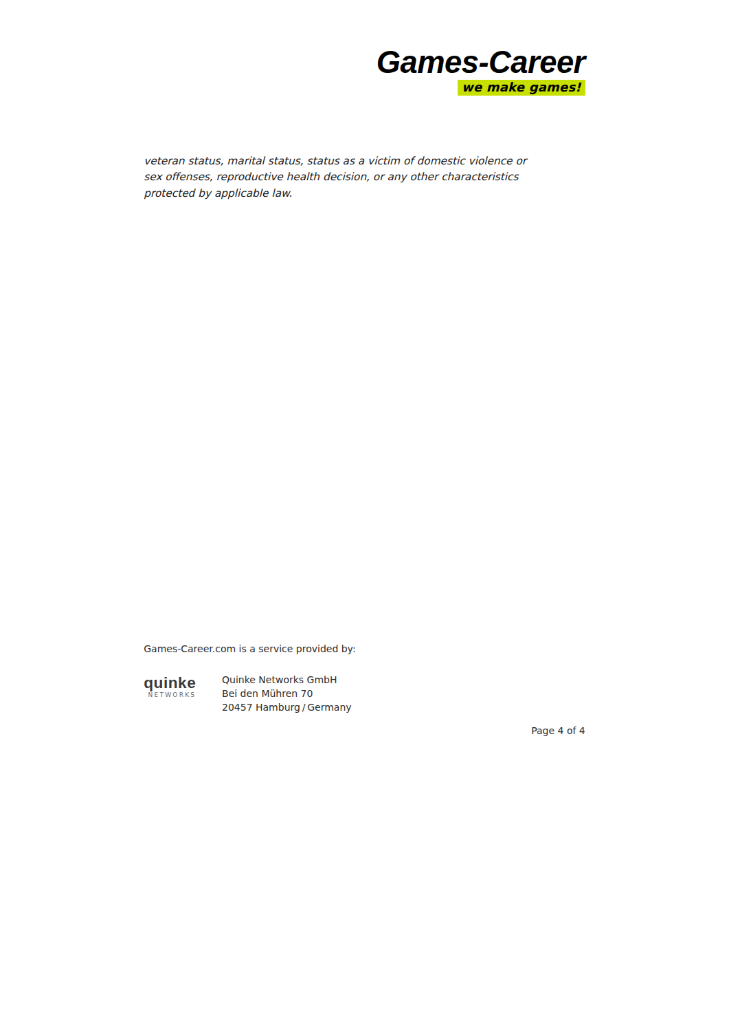Games-Career
we make games!
veteran status, marital status, status as a victim of domestic violence or sex offenses, reproductive health decision, or any other characteristics protected by applicable law.
Games-Career.com is a service provided by:
quinke NETWORKS
Quinke Networks GmbH
Bei den Mühren 70
20457 Hamburg / Germany
Page 4 of 4